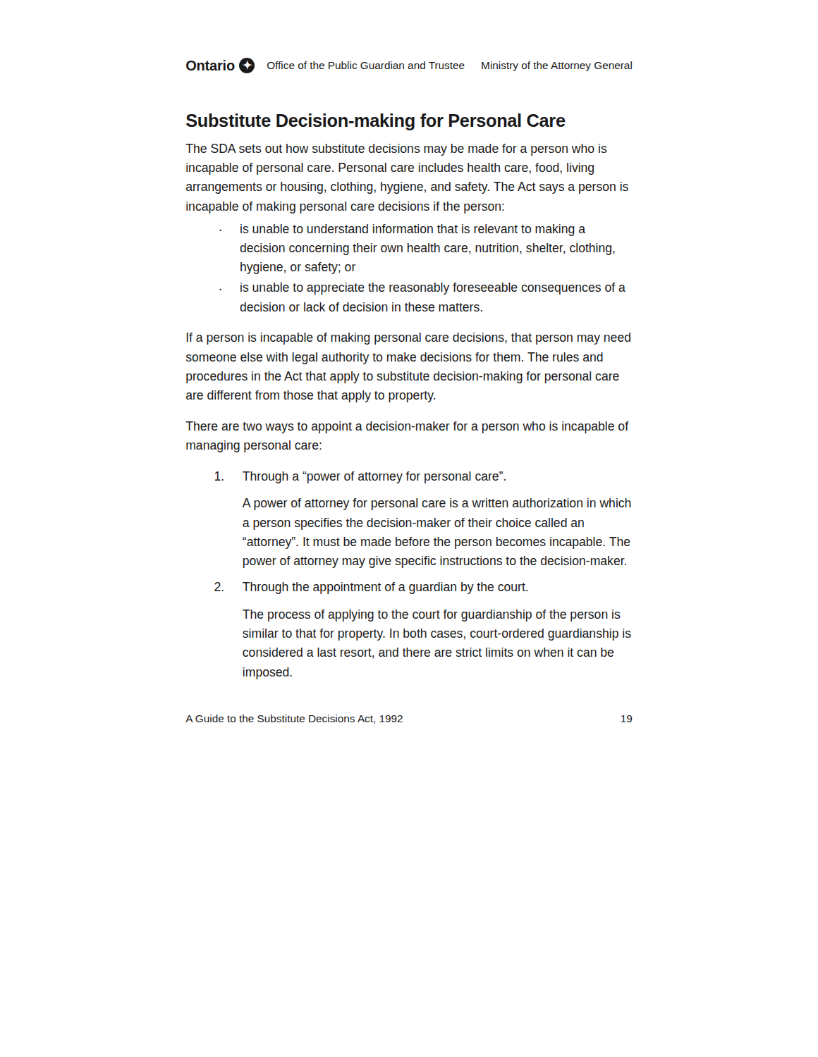Ontario✦ Office of the Public Guardian and Trustee Ministry of the Attorney General
Substitute Decision-making for Personal Care
The SDA sets out how substitute decisions may be made for a person who is incapable of personal care. Personal care includes health care, food, living arrangements or housing, clothing, hygiene, and safety. The Act says a person is incapable of making personal care decisions if the person:
is unable to understand information that is relevant to making a decision concerning their own health care, nutrition, shelter, clothing, hygiene, or safety; or
is unable to appreciate the reasonably foreseeable consequences of a decision or lack of decision in these matters.
If a person is incapable of making personal care decisions, that person may need someone else with legal authority to make decisions for them. The rules and procedures in the Act that apply to substitute decision-making for personal care are different from those that apply to property.
There are two ways to appoint a decision-maker for a person who is incapable of managing personal care:
Through a “power of attorney for personal care”.
A power of attorney for personal care is a written authorization in which a person specifies the decision-maker of their choice called an “attorney”. It must be made before the person becomes incapable. The power of attorney may give specific instructions to the decision-maker.
Through the appointment of a guardian by the court.
The process of applying to the court for guardianship of the person is similar to that for property. In both cases, court-ordered guardianship is considered a last resort, and there are strict limits on when it can be imposed.
A Guide to the Substitute Decisions Act, 1992 19